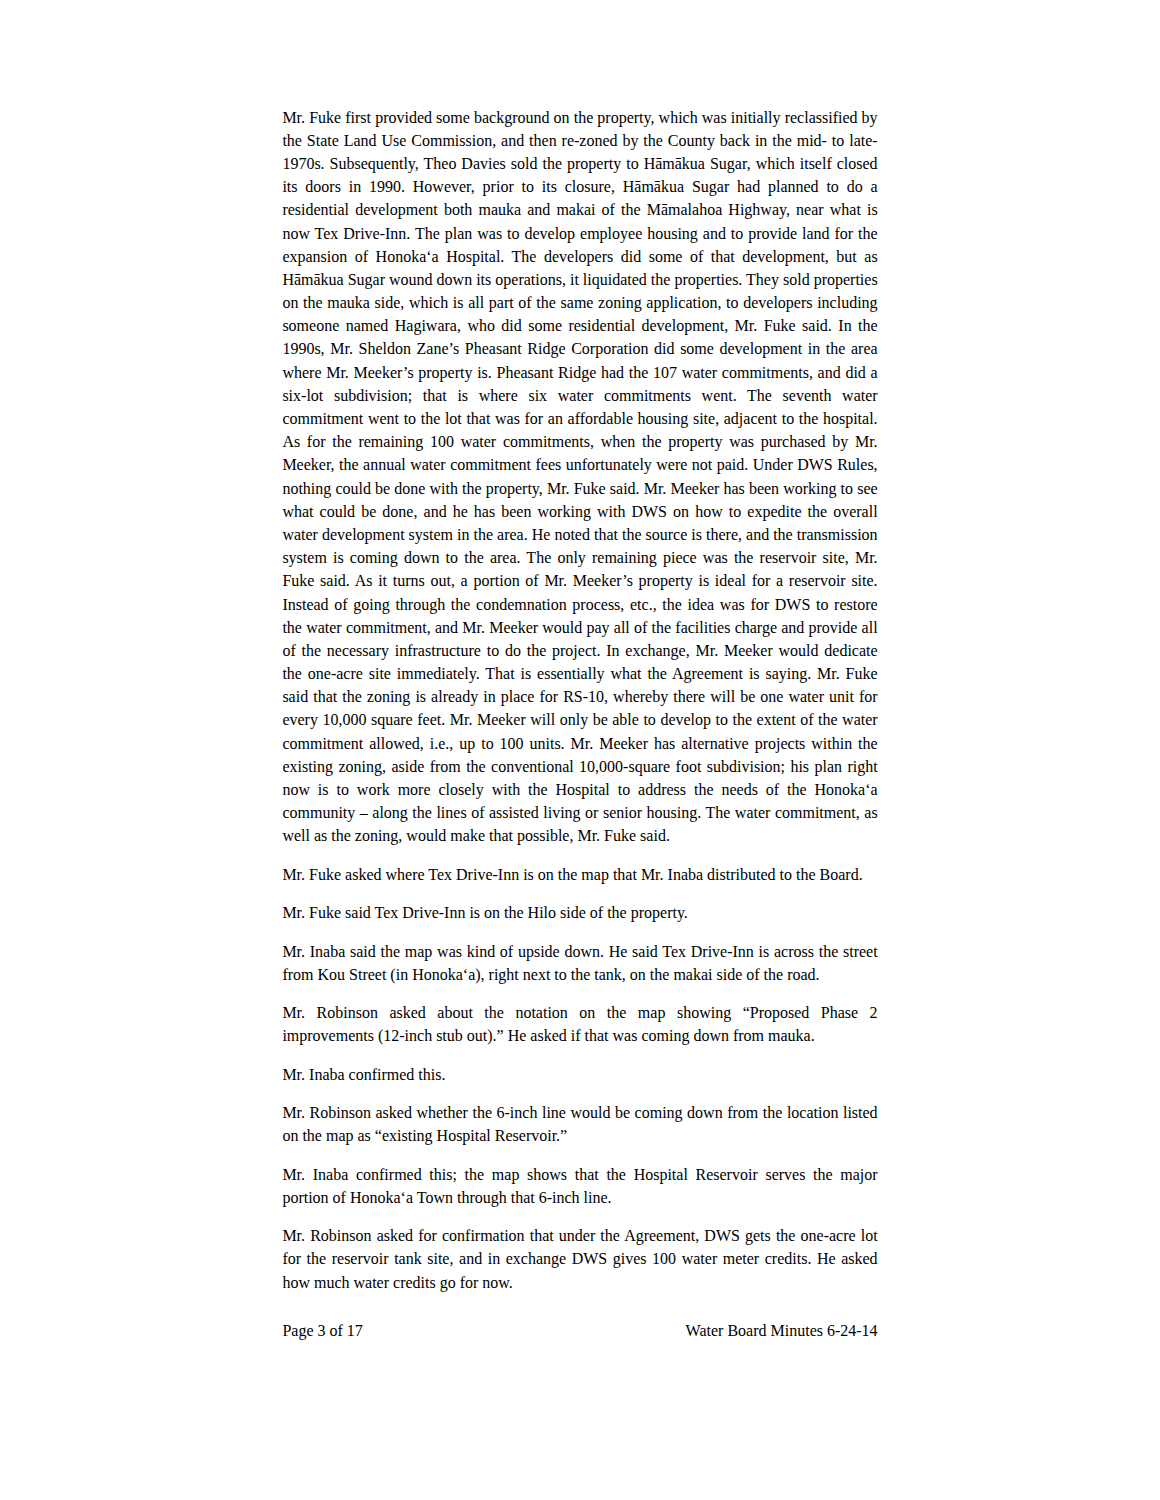Mr. Fuke first provided some background on the property, which was initially reclassified by the State Land Use Commission, and then re-zoned by the County back in the mid- to late-1970s. Subsequently, Theo Davies sold the property to Hāmākua Sugar, which itself closed its doors in 1990. However, prior to its closure, Hāmākua Sugar had planned to do a residential development both mauka and makai of the Māmalahoa Highway, near what is now Tex Drive-Inn. The plan was to develop employee housing and to provide land for the expansion of Honokaʻa Hospital. The developers did some of that development, but as Hāmākua Sugar wound down its operations, it liquidated the properties. They sold properties on the mauka side, which is all part of the same zoning application, to developers including someone named Hagiwara, who did some residential development, Mr. Fuke said. In the 1990s, Mr. Sheldon Zane’s Pheasant Ridge Corporation did some development in the area where Mr. Meeker’s property is. Pheasant Ridge had the 107 water commitments, and did a six-lot subdivision; that is where six water commitments went. The seventh water commitment went to the lot that was for an affordable housing site, adjacent to the hospital. As for the remaining 100 water commitments, when the property was purchased by Mr. Meeker, the annual water commitment fees unfortunately were not paid. Under DWS Rules, nothing could be done with the property, Mr. Fuke said. Mr. Meeker has been working to see what could be done, and he has been working with DWS on how to expedite the overall water development system in the area. He noted that the source is there, and the transmission system is coming down to the area. The only remaining piece was the reservoir site, Mr. Fuke said. As it turns out, a portion of Mr. Meeker’s property is ideal for a reservoir site. Instead of going through the condemnation process, etc., the idea was for DWS to restore the water commitment, and Mr. Meeker would pay all of the facilities charge and provide all of the necessary infrastructure to do the project. In exchange, Mr. Meeker would dedicate the one-acre site immediately. That is essentially what the Agreement is saying. Mr. Fuke said that the zoning is already in place for RS-10, whereby there will be one water unit for every 10,000 square feet. Mr. Meeker will only be able to develop to the extent of the water commitment allowed, i.e., up to 100 units. Mr. Meeker has alternative projects within the existing zoning, aside from the conventional 10,000-square foot subdivision; his plan right now is to work more closely with the Hospital to address the needs of the Honokaʻa community – along the lines of assisted living or senior housing. The water commitment, as well as the zoning, would make that possible, Mr. Fuke said.
Mr. Fuke asked where Tex Drive-Inn is on the map that Mr. Inaba distributed to the Board.
Mr. Fuke said Tex Drive-Inn is on the Hilo side of the property.
Mr. Inaba said the map was kind of upside down. He said Tex Drive-Inn is across the street from Kou Street (in Honokaʻa), right next to the tank, on the makai side of the road.
Mr. Robinson asked about the notation on the map showing “Proposed Phase 2 improvements (12-inch stub out).” He asked if that was coming down from mauka.
Mr. Inaba confirmed this.
Mr. Robinson asked whether the 6-inch line would be coming down from the location listed on the map as “existing Hospital Reservoir.”
Mr. Inaba confirmed this; the map shows that the Hospital Reservoir serves the major portion of Honokaʻa Town through that 6-inch line.
Mr. Robinson asked for confirmation that under the Agreement, DWS gets the one-acre lot for the reservoir tank site, and in exchange DWS gives 100 water meter credits. He asked how much water credits go for now.
Page 3 of 17 Water Board Minutes 6-24-14